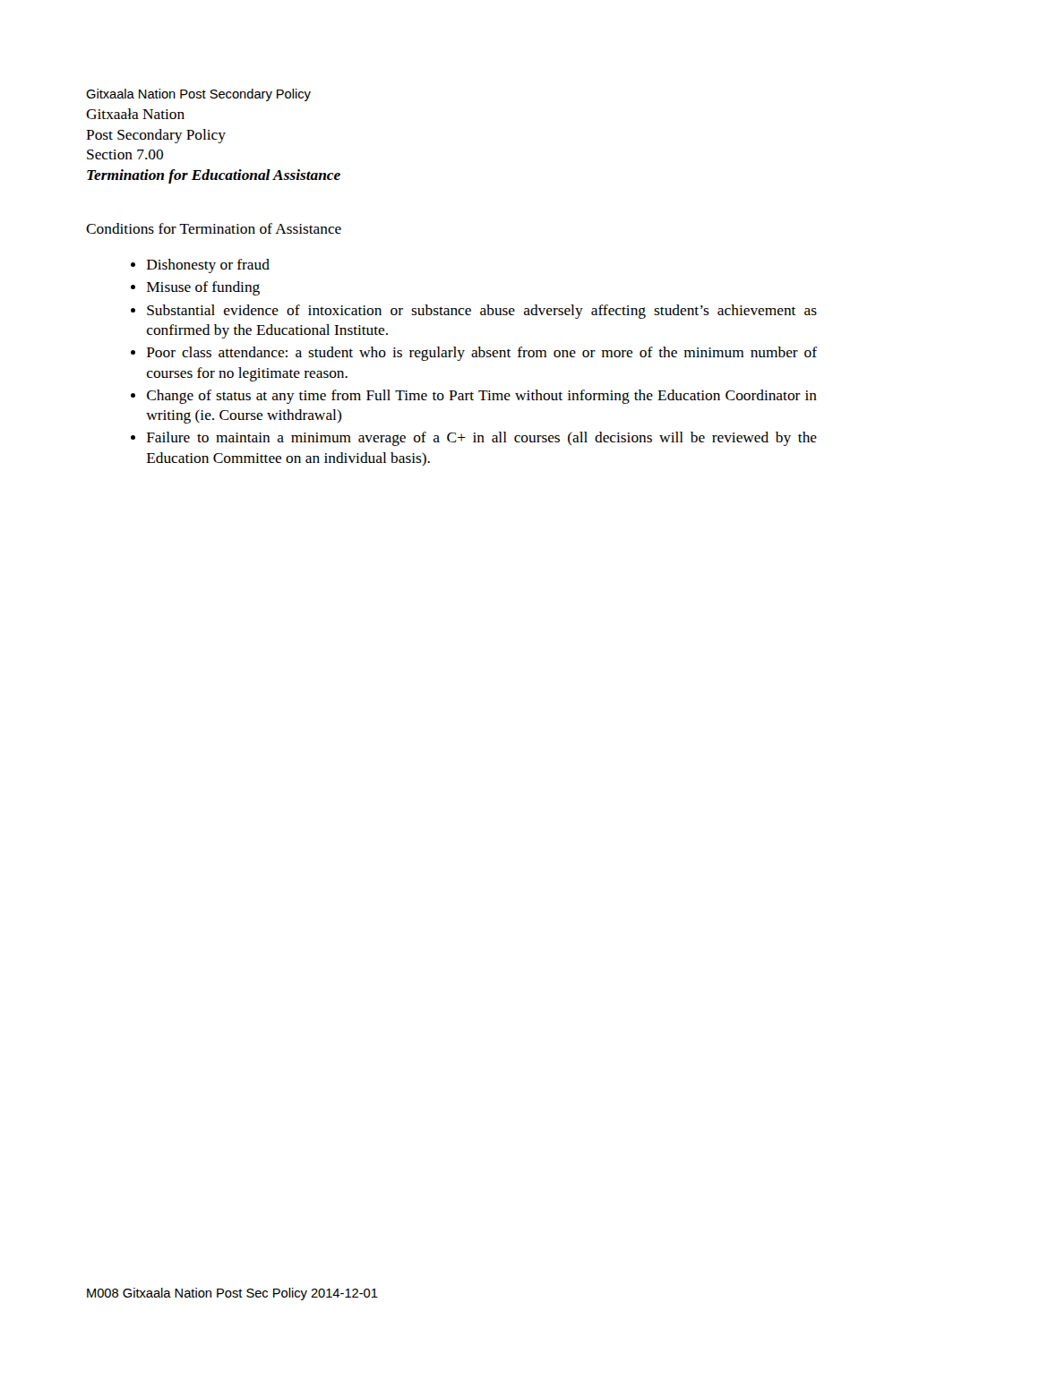Gitxaala Nation Post Secondary Policy
Gitxaała Nation
Post Secondary Policy
Section 7.00
Termination for Educational Assistance
Conditions for Termination of Assistance
Dishonesty or fraud
Misuse of funding
Substantial evidence of intoxication or substance abuse adversely affecting student’s achievement as confirmed by the Educational Institute.
Poor class attendance: a student who is regularly absent from one or more of the minimum number of courses for no legitimate reason.
Change of status at any time from Full Time to Part Time without informing the Education Coordinator in writing (ie. Course withdrawal)
Failure to maintain a minimum average of a C+ in all courses (all decisions will be reviewed by the Education Committee on an individual basis).
M008 Gitxaala Nation Post Sec Policy 2014-12-01